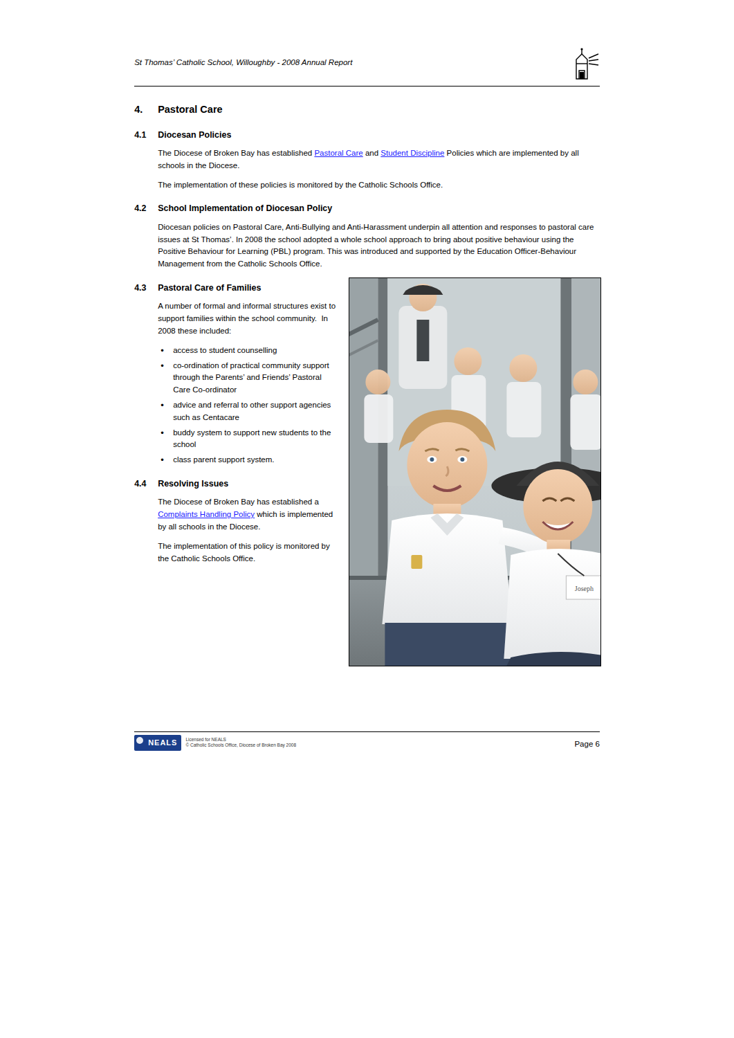St Thomas’ Catholic School, Willoughby - 2008 Annual Report
4. Pastoral Care
4.1 Diocesan Policies
The Diocese of Broken Bay has established Pastoral Care and Student Discipline Policies which are implemented by all schools in the Diocese.
The implementation of these policies is monitored by the Catholic Schools Office.
4.2 School Implementation of Diocesan Policy
Diocesan policies on Pastoral Care, Anti-Bullying and Anti-Harassment underpin all attention and responses to pastoral care issues at St Thomas’. In 2008 the school adopted a whole school approach to bring about positive behaviour using the Positive Behaviour for Learning (PBL) program. This was introduced and supported by the Education Officer-Behaviour Management from the Catholic Schools Office.
4.3 Pastoral Care of Families
A number of formal and informal structures exist to support families within the school community. In 2008 these included:
access to student counselling
co-ordination of practical community support through the Parents’ and Friends’ Pastoral Care Co-ordinator
advice and referral to other support agencies such as Centacare
buddy system to support new students to the school
class parent support system.
4.4 Resolving Issues
The Diocese of Broken Bay has established a Complaints Handling Policy which is implemented by all schools in the Diocese.
The implementation of this policy is monitored by the Catholic Schools Office.
Joseph
NEALS
Licensed for NEALS
© Catholic Schools Office, Diocese of Broken Bay 2008
Page 6